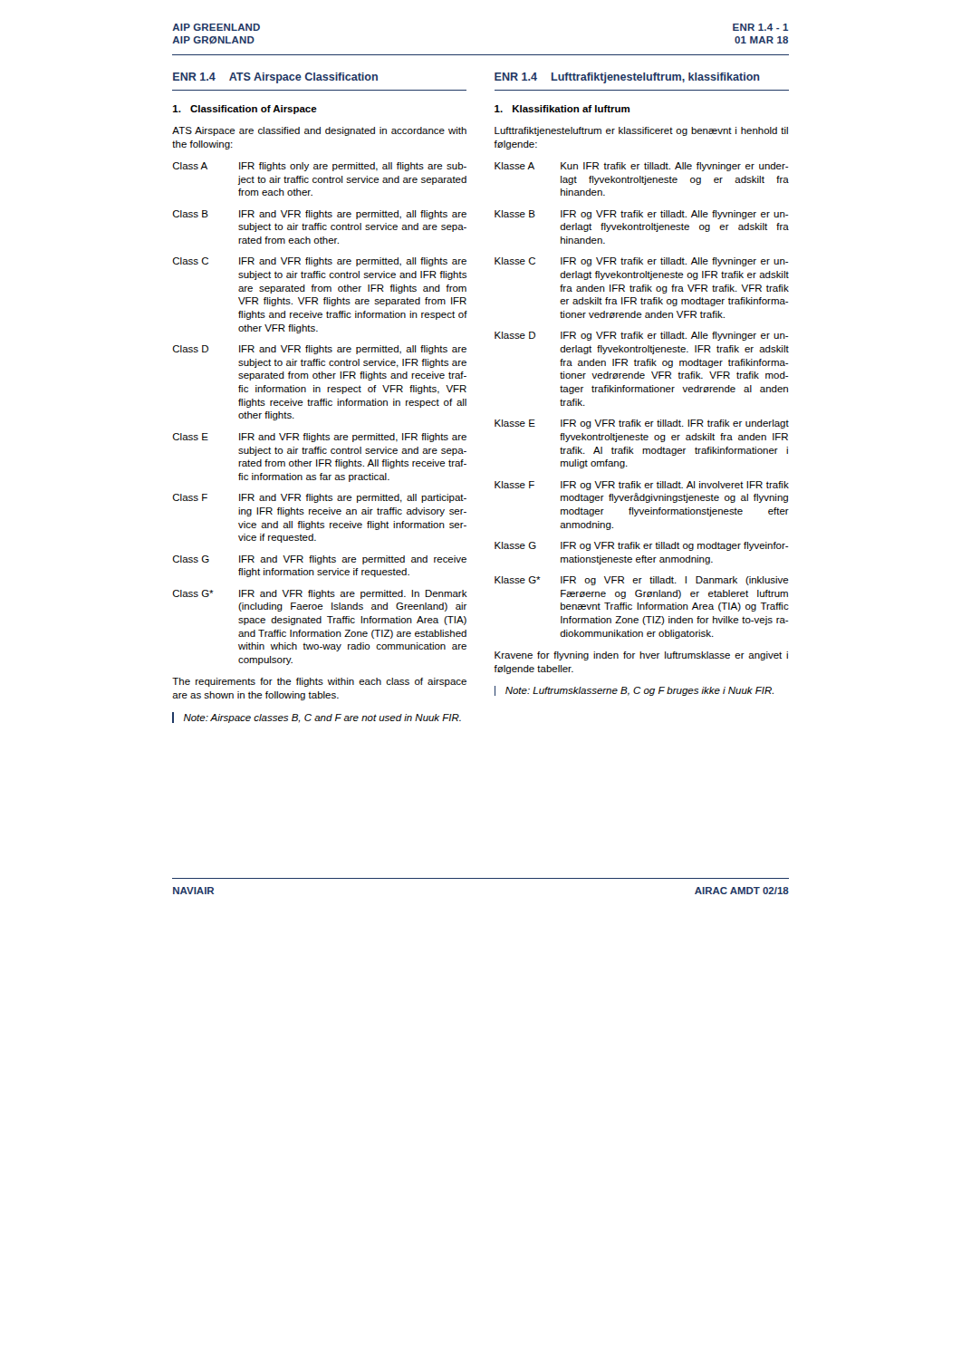AIP GREENLAND
AIP GRØNLAND
ENR 1.4 - 1
01 MAR 18
ENR 1.4 ATS Airspace Classification
1. Classification of Airspace
ATS Airspace are classified and designated in accordance with the following:
Class A
IFR flights only are permitted, all flights are subject to air traffic control service and are separated from each other.
Class B
IFR and VFR flights are permitted, all flights are subject to air traffic control service and are separated from each other.
Class C
IFR and VFR flights are permitted, all flights are subject to air traffic control service and IFR flights are separated from other IFR flights and from VFR flights. VFR flights are separated from IFR flights and receive traffic information in respect of other VFR flights.
Class D
IFR and VFR flights are permitted, all flights are subject to air traffic control service, IFR flights are separated from other IFR flights and receive traffic information in respect of VFR flights, VFR flights receive traffic information in respect of all other flights.
Class E
IFR and VFR flights are permitted, IFR flights are subject to air traffic control service and are separated from other IFR flights. All flights receive traffic information as far as practical.
Class F
IFR and VFR flights are permitted, all participating IFR flights receive an air traffic advisory service and all flights receive flight information service if requested.
Class G
IFR and VFR flights are permitted and receive flight information service if requested.
Class G*
IFR and VFR flights are permitted. In Denmark (including Faeroe Islands and Greenland) air space designated Traffic Information Area (TIA) and Traffic Information Zone (TIZ) are established within which two-way radio communication are compulsory.
The requirements for the flights within each class of airspace are as shown in the following tables.
Note: Airspace classes B, C and F are not used in Nuuk FIR.
ENR 1.4 Lufttrafiktjenesteluftrum, klassifikation
1. Klassifikation af luftrum
Lufttrafiktjenesteluftrum er klassificeret og benævnt i henhold til følgende:
Klasse A
Kun IFR trafik er tilladt. Alle flyvninger er underlagt flyvekontroltjeneste og er adskilt fra hinanden.
Klasse B
IFR og VFR trafik er tilladt. Alle flyvninger er underlagt flyvekontroltjeneste og er adskilt fra hinanden.
Klasse C
IFR og VFR trafik er tilladt. Alle flyvninger er underlagt flyvekontroltjeneste og IFR trafik er adskilt fra anden IFR trafik og fra VFR trafik. VFR trafik er adskilt fra IFR trafik og modtager trafikinformationer vedrørende anden VFR trafik.
Klasse D
IFR og VFR trafik er tilladt. Alle flyvninger er underlagt flyvekontroltjeneste. IFR trafik er adskilt fra anden IFR trafik og modtager trafikinformationer vedrørende VFR trafik. VFR trafik modtager trafikinformationer vedrørende al anden trafik.
Klasse E
IFR og VFR trafik er tilladt. IFR trafik er underlagt flyvekontroltjeneste og er adskilt fra anden IFR trafik. Al trafik modtager trafikinformationer i muligt omfang.
Klasse F
IFR og VFR trafik er tilladt. Al involveret IFR trafik modtager flyverådgivningstjeneste og al flyvning modtager flyveinformationstjeneste efter anmodning.
Klasse G
IFR og VFR trafik er tilladt og modtager flyveinformationstjeneste efter anmodning.
Klasse G*
IFR og VFR er tilladt. I Danmark (inklusive Færøerne og Grønland) er etableret luftrum benævnt Traffic Information Area (TIA) og Traffic Information Zone (TIZ) inden for hvilke to-vejs radiokommunikation er obligatorisk.
Kravene for flyvning inden for hver luftrumsklasse er angivet i følgende tabeller.
Note: Luftrumsklasserne B, C og F bruges ikke i Nuuk FIR.
NAVIAIR
AIRAC AMDT 02/18